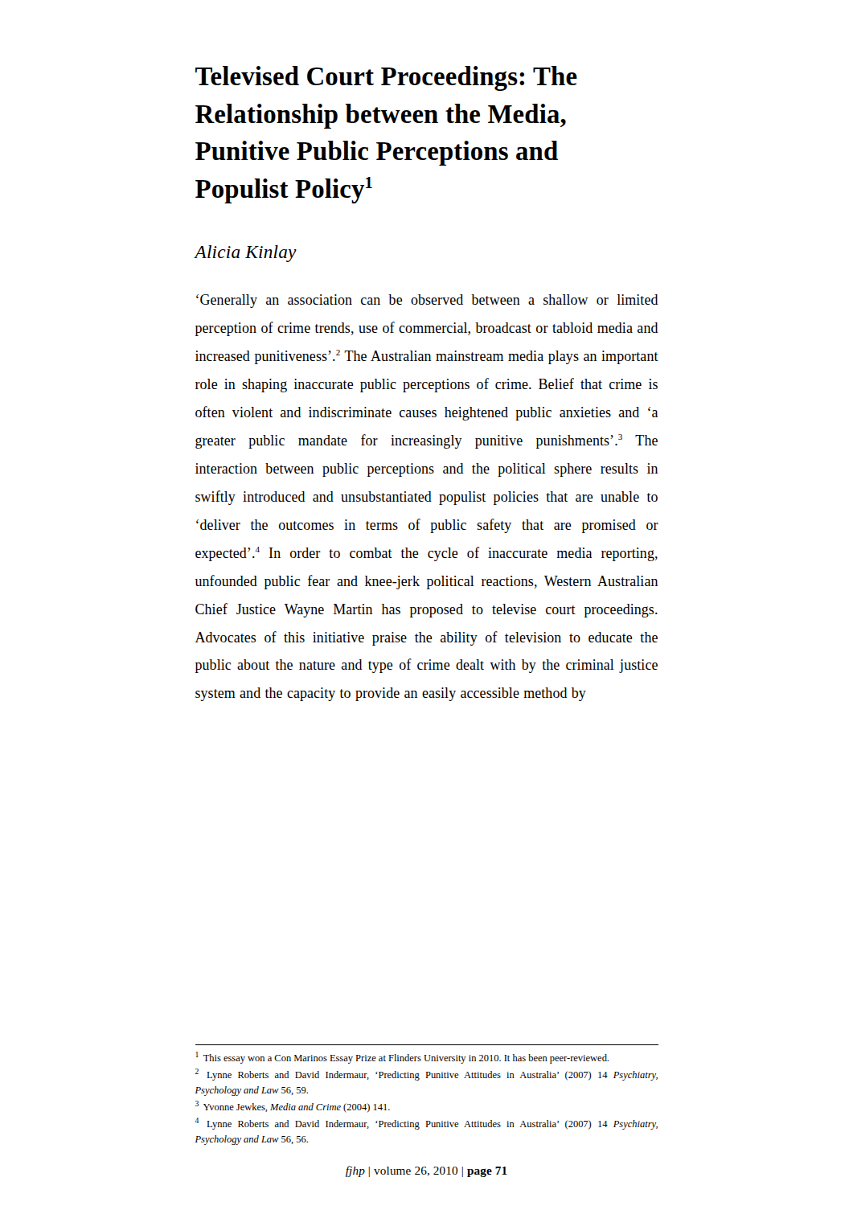Televised Court Proceedings: The Relationship between the Media, Punitive Public Perceptions and Populist Policy1
Alicia Kinlay
‘Generally an association can be observed between a shallow or limited perception of crime trends, use of commercial, broadcast or tabloid media and increased punitiveness’.2 The Australian mainstream media plays an important role in shaping inaccurate public perceptions of crime. Belief that crime is often violent and indiscriminate causes heightened public anxieties and ‘a greater public mandate for increasingly punitive punishments’.3 The interaction between public perceptions and the political sphere results in swiftly introduced and unsubstantiated populist policies that are unable to ‘deliver the outcomes in terms of public safety that are promised or expected’.4 In order to combat the cycle of inaccurate media reporting, unfounded public fear and knee-jerk political reactions, Western Australian Chief Justice Wayne Martin has proposed to televise court proceedings. Advocates of this initiative praise the ability of television to educate the public about the nature and type of crime dealt with by the criminal justice system and the capacity to provide an easily accessible method by
1 This essay won a Con Marinos Essay Prize at Flinders University in 2010. It has been peer-reviewed.
2 Lynne Roberts and David Indermaur, ‘Predicting Punitive Attitudes in Australia’ (2007) 14 Psychiatry, Psychology and Law 56, 59.
3 Yvonne Jewkes, Media and Crime (2004) 141.
4 Lynne Roberts and David Indermaur, ‘Predicting Punitive Attitudes in Australia’ (2007) 14 Psychiatry, Psychology and Law 56, 56.
fjhp | volume 26, 2010 | page 71